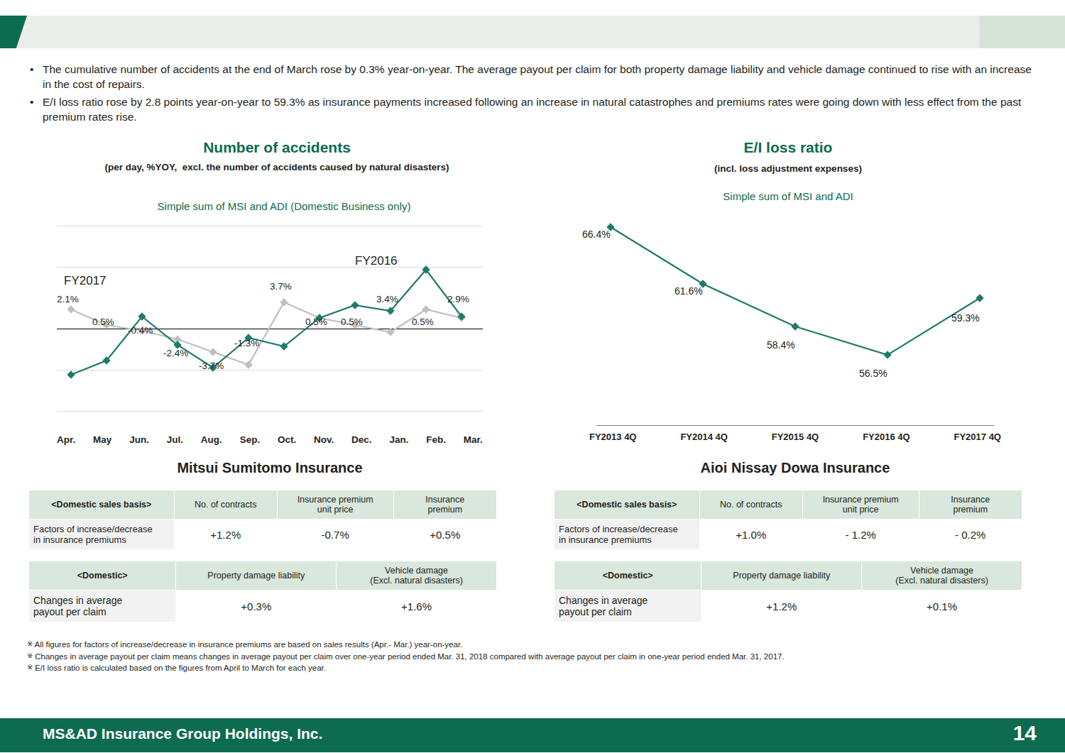Domestic Non-Life Insurance Companies FY2017 (2) – Voluntary Auto Insurance
The cumulative number of accidents at the end of March rose by 0.3% year-on-year. The average payout per claim for both property damage liability and vehicle damage continued to rise with an increase in the cost of repairs.
E/I loss ratio rose by 2.8 points year-on-year to 59.3% as insurance payments increased following an increase in natural catastrophes and premiums rates were going down with less effect from the past premium rates rise.
Number of accidents
(per day, %YOY, excl. the number of accidents caused by natural disasters)
Simple sum of MSI and ADI (Domestic Business only)
E/I loss ratio
(incl. loss adjustment expenses)
Simple sum of MSI and ADI
FY2016
FY2017
2.1%
0.5%
-0.4%
-2.4%
-3.7%
-1.3%
3.7%
0.5%
0.5%
3.4%
0.5%
2.9%
Apr. May Jun. Jul. Aug. Sep. Oct. Nov. Dec. Jan. Feb. Mar.
66.4%
61.6%
58.4%
56.5%
59.3%
FY2013 4Q FY2014 4Q FY2015 4Q FY2016 4Q FY2017 4Q
Mitsui Sumitomo Insurance
Aioi Nissay Dowa Insurance
| <Domestic sales basis> | No. of contracts | Insurance premium unit price | Insurance premium |
| --- | --- | --- | --- |
| Factors of increase/decrease in insurance premiums | +1.2% | -0.7% | +0.5% |
| <Domestic> | Property damage liability | Vehicle damage (Excl. natural disasters) |
| --- | --- | --- |
| Changes in average payout per claim | +0.3% | +1.6% |
| <Domestic sales basis> | No. of contracts | Insurance premium unit price | Insurance premium |
| --- | --- | --- | --- |
| Factors of increase/decrease in insurance premiums | +1.0% | - 1.2% | - 0.2% |
| <Domestic> | Property damage liability | Vehicle damage (Excl. natural disasters) |
| --- | --- | --- |
| Changes in average payout per claim | +1.2% | +0.1% |
※ All figures for factors of increase/decrease in insurance premiums are based on sales results (Apr.- Mar.) year-on-year.
※ Changes in average payout per claim means changes in average payout per claim over one-year period ended Mar. 31, 2018 compared with average payout per claim in one-year period ended Mar. 31, 2017.
※ E/I loss ratio is calculated based on the figures from April to March for each year.
MS&AD Insurance Group Holdings, Inc.
14